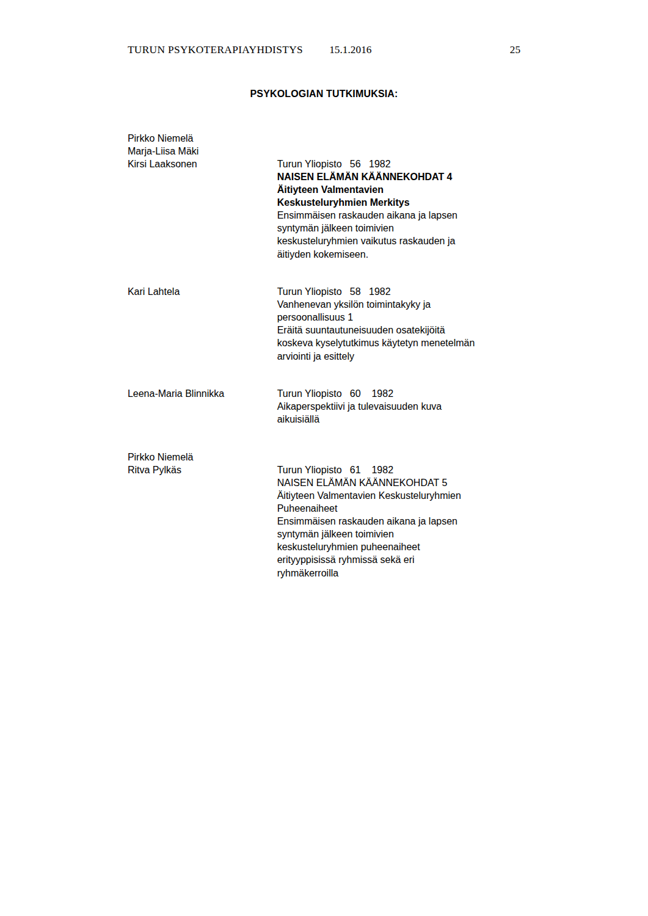TURUN PSYKOTERAPIAYHDISTYS 15.1.2016 25
PSYKOLOGIAN TUTKIMUKSIA:
Pirkko Niemelä
Marja-Liisa Mäki
Kirsi Laaksonen
Turun Yliopisto 56 1982
NAISEN ELÄMÄN KÄÄNNEKOHDAT 4
Äitiyteen Valmentavien
Keskusteluryhmien Merkitys
Ensimmäisen raskauden aikana ja lapsen
syntymän jälkeen toimivien
keskusteluryhmien vaikutus raskauden ja
äitiyden kokemiseen.
Kari Lahtela
Turun Yliopisto 58 1982
Vanhenevan yksilön toimintakyky ja
persoonallisuus 1
Eräitä suuntautuneisuuden osatekijöitä
koskeva kyselytutkimus käytetyn menetelmän
arviointi ja esittely
Leena-Maria Blinnikka
Turun Yliopisto 60 1982
Aikaperspektiivi ja tulevaisuuden kuva
aikuisiällä
Pirkko Niemelä
Ritva Pylkäs
Turun Yliopisto 61 1982
NAISEN ELÄMÄN KÄÄNNEKOHDAT 5
Äitiyteen Valmentavien Keskusteluryhmien
Puheenaiheet
Ensimmäisen raskauden aikana ja lapsen
syntymän jälkeen toimivien
keskusteluryhmien puheenaiheet
erityyppisissä ryhmissä sekä eri
ryhmäkerroilla